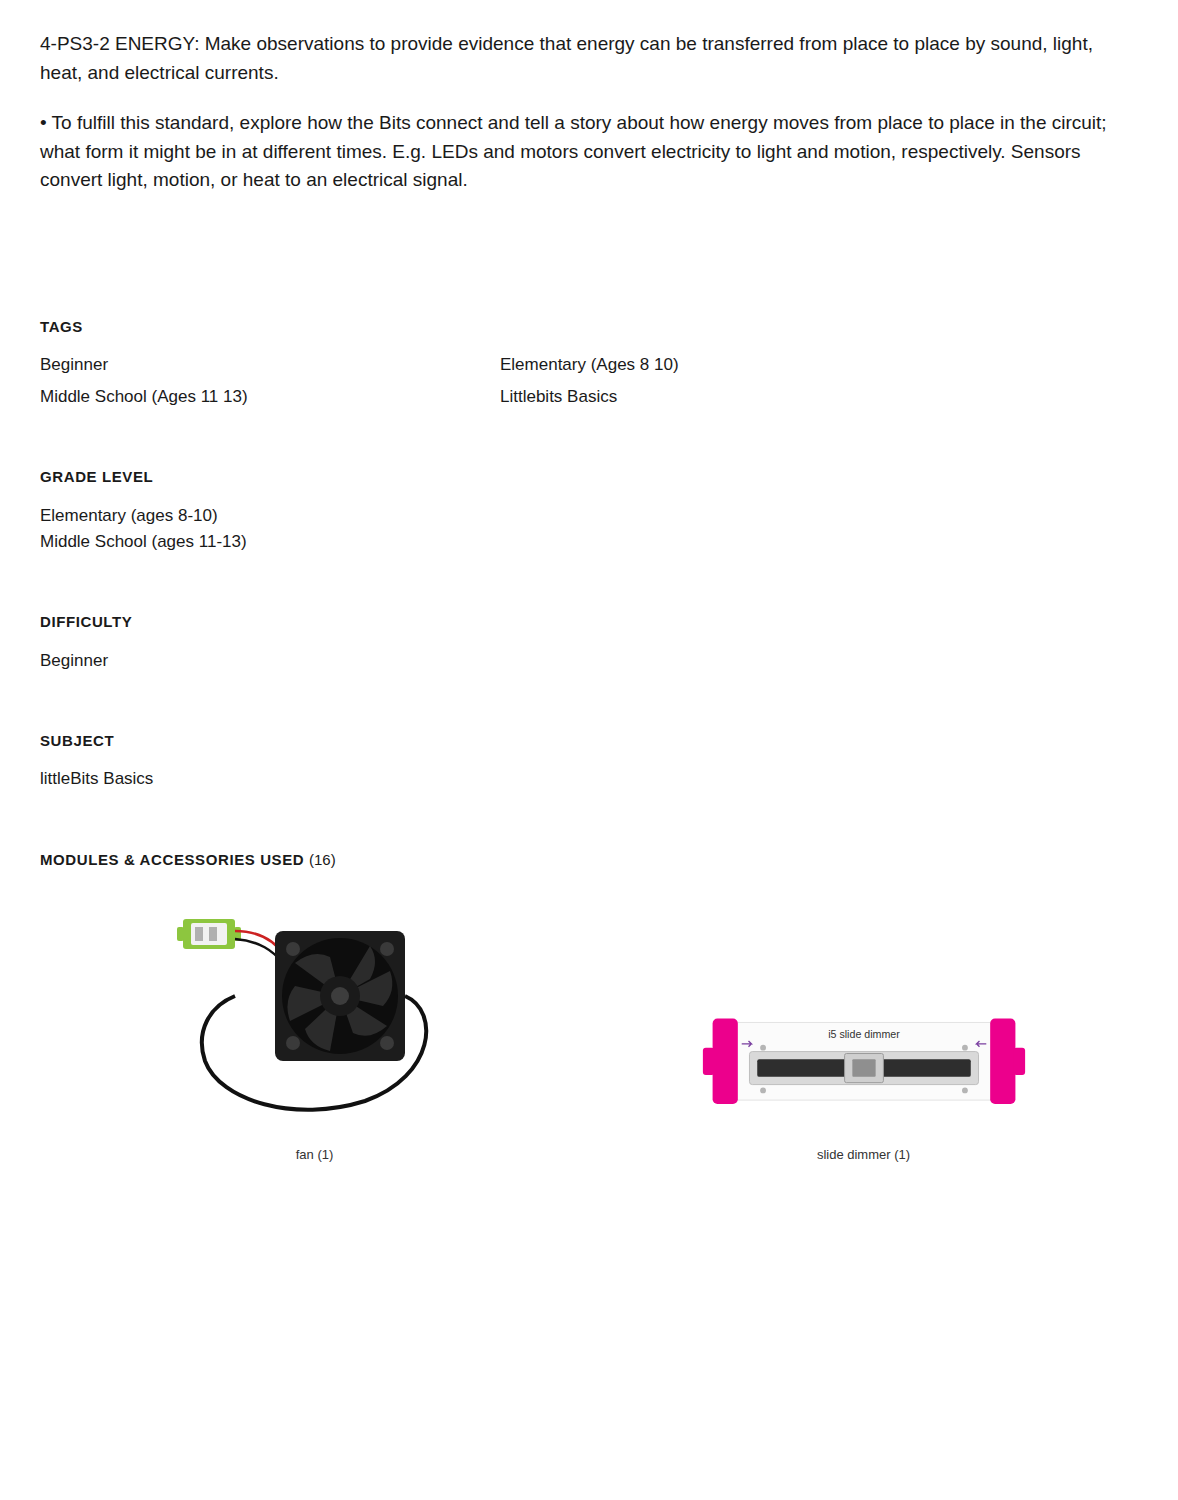4-PS3-2 ENERGY: Make observations to provide evidence that energy can be transferred from place to place by sound, light, heat, and electrical currents.
• To fulfill this standard, explore how the Bits connect and tell a story about how energy moves from place to place in the circuit; what form it might be in at different times. E.g. LEDs and motors convert electricity to light and motion, respectively. Sensors convert light, motion, or heat to an electrical signal.
Tags
Beginner
Elementary (Ages 8 10)
Middle School (Ages 11 13)
Littlebits Basics
Grade Level
Elementary (ages 8-10)
Middle School (ages 11-13)
Difficulty
Beginner
Subject
littleBits Basics
MODULES & ACCESSORIES USED (16)
fan (1)
i5 slide dimmer
slide dimmer (1)